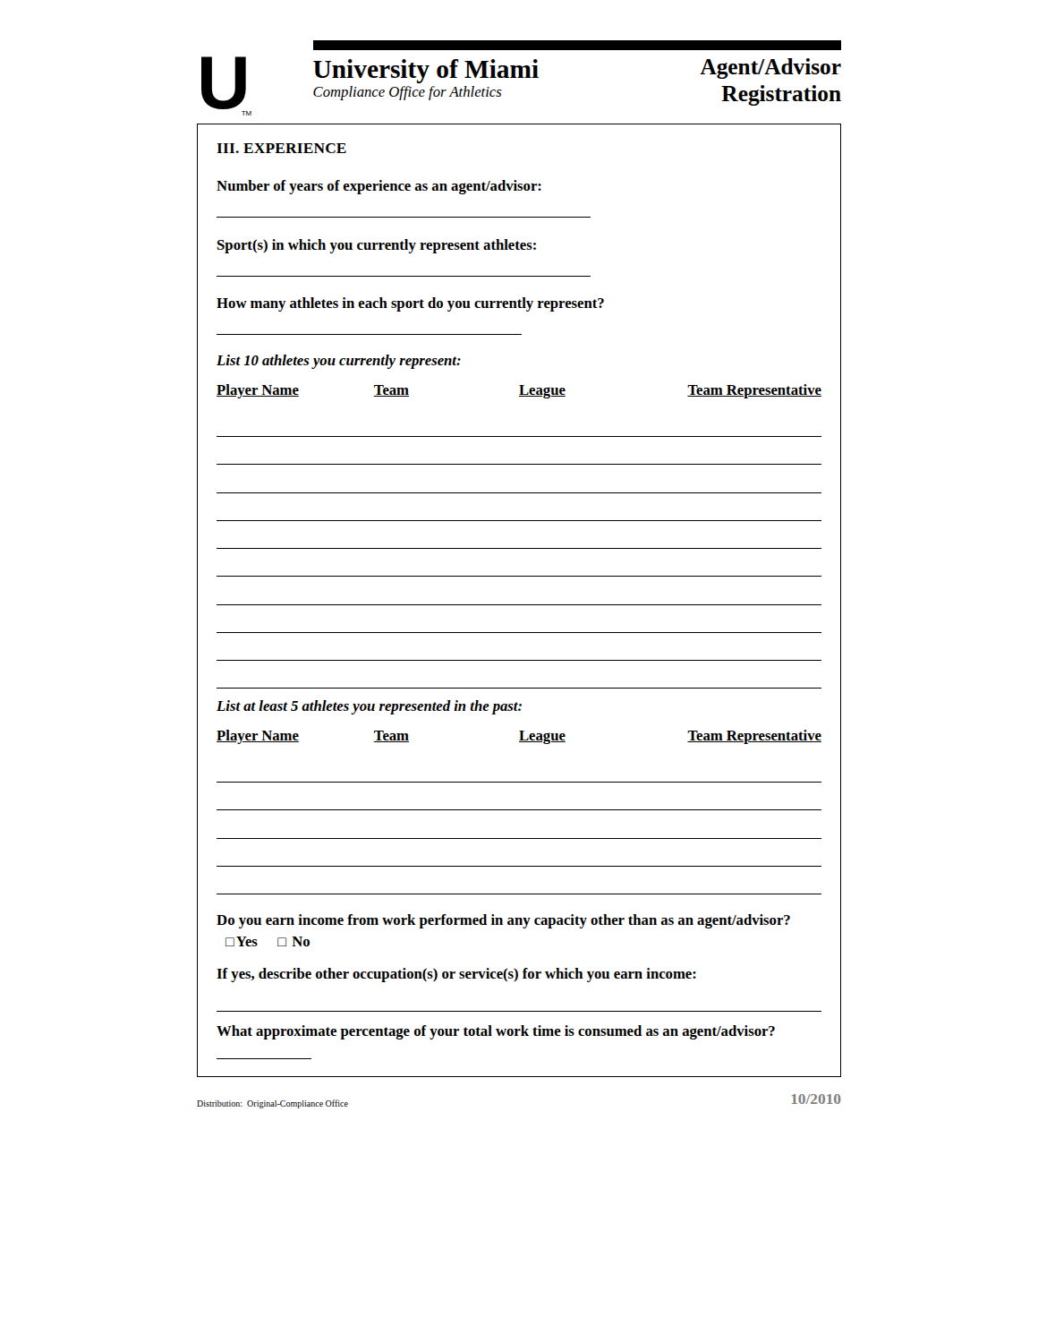UTM
University of Miami
Compliance Office for Athletics
Agent/Advisor
Registration
III. EXPERIENCE
Number of years of experience as an agent/advisor:
Sport(s) in which you currently represent athletes:
How many athletes in each sport do you currently represent?
List 10 athletes you currently represent:
| Player Name | Team | League | Team Representative |
| --- | --- | --- | --- |
List at least 5 athletes you represented in the past:
| Player Name | Team | League | Team Representative |
| --- | --- | --- | --- |
Do you earn income from work performed in any capacity other than as an agent/advisor? □Yes □ No
If yes, describe other occupation(s) or service(s) for which you earn income:
What approximate percentage of your total work time is consumed as an agent/advisor?
Distribution: Original-Compliance Office
10/2010